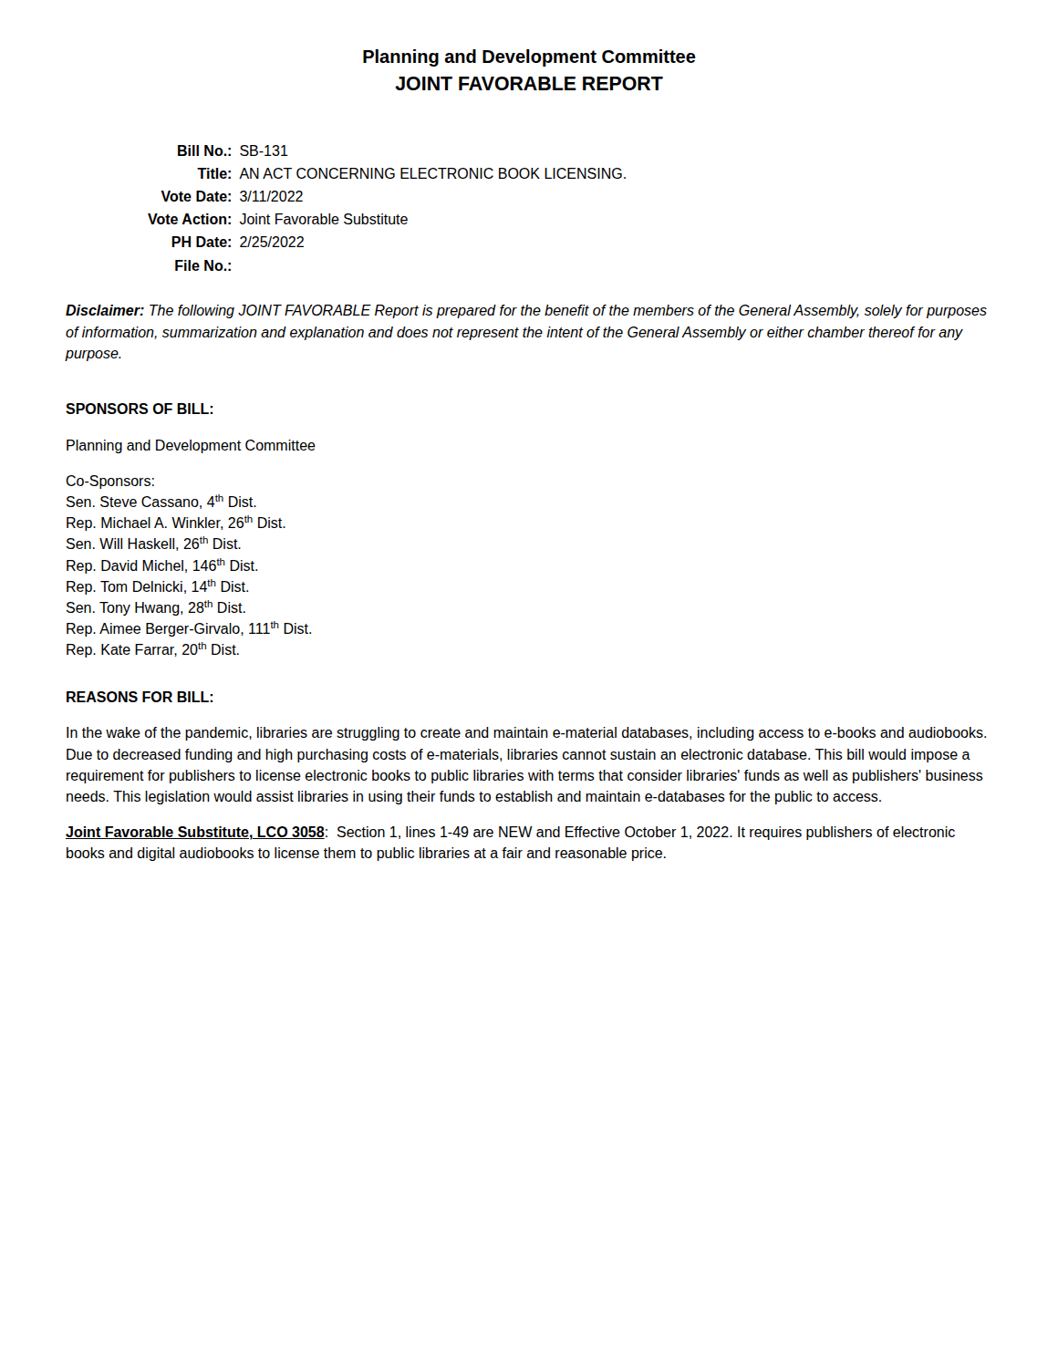Planning and Development Committee
JOINT FAVORABLE REPORT
| Bill No.: | SB-131 |
| Title: | AN ACT CONCERNING ELECTRONIC BOOK LICENSING. |
| Vote Date: | 3/11/2022 |
| Vote Action: | Joint Favorable Substitute |
| PH Date: | 2/25/2022 |
| File No.: | |
Disclaimer: The following JOINT FAVORABLE Report is prepared for the benefit of the members of the General Assembly, solely for purposes of information, summarization and explanation and does not represent the intent of the General Assembly or either chamber thereof for any purpose.
SPONSORS OF BILL:
Planning and Development Committee
Co-Sponsors:
Sen. Steve Cassano, 4th Dist.
Rep. Michael A. Winkler, 26th Dist.
Sen. Will Haskell, 26th Dist.
Rep. David Michel, 146th Dist.
Rep. Tom Delnicki, 14th Dist.
Sen. Tony Hwang, 28th Dist.
Rep. Aimee Berger-Girvalo, 111th Dist.
Rep. Kate Farrar, 20th Dist.
REASONS FOR BILL:
In the wake of the pandemic, libraries are struggling to create and maintain e-material databases, including access to e-books and audiobooks. Due to decreased funding and high purchasing costs of e-materials, libraries cannot sustain an electronic database. This bill would impose a requirement for publishers to license electronic books to public libraries with terms that consider libraries' funds as well as publishers' business needs. This legislation would assist libraries in using their funds to establish and maintain e-databases for the public to access.
Joint Favorable Substitute, LCO 3058: Section 1, lines 1-49 are NEW and Effective October 1, 2022. It requires publishers of electronic books and digital audiobooks to license them to public libraries at a fair and reasonable price.